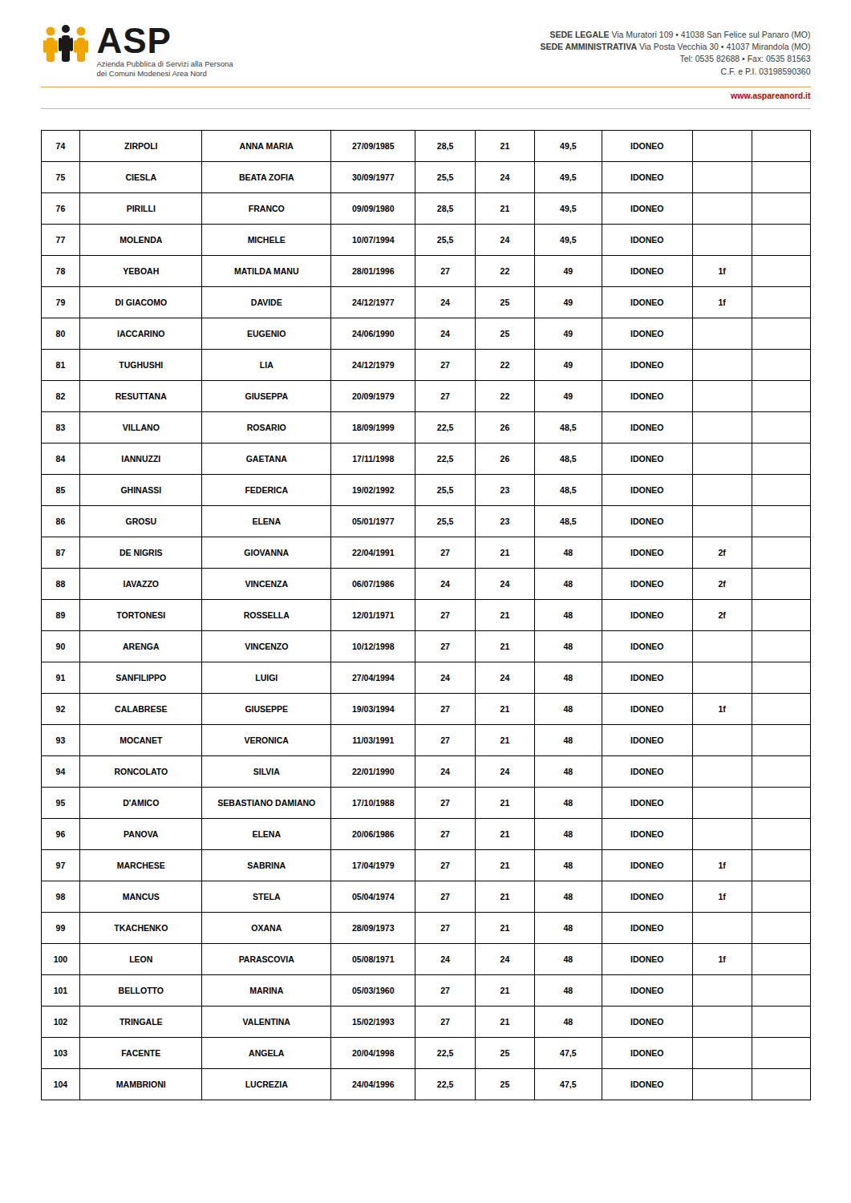ASP
Azienda Pubblica di Servizi alla Persona
dei Comuni Modenesi Area Nord
SEDE LEGALE Via Muratori 109 • 41038 San Felice sul Panaro (MO)
SEDE AMMINISTRATIVA Via Posta Vecchia 30 • 41037 Mirandola (MO)
Tel: 0535 82688 • Fax: 0535 81563
C.F. e P.I. 03198590360
www.aspareanord.it
| 74 | ZIRPOLI | ANNA MARIA | 27/09/1985 | 28,5 | 21 | 49,5 | IDONEO | | |
| 75 | CIESLA | BEATA ZOFIA | 30/09/1977 | 25,5 | 24 | 49,5 | IDONEO | | |
| 76 | PIRILLI | FRANCO | 09/09/1980 | 28,5 | 21 | 49,5 | IDONEO | | |
| 77 | MOLENDA | MICHELE | 10/07/1994 | 25,5 | 24 | 49,5 | IDONEO | | |
| 78 | YEBOAH | MATILDA MANU | 28/01/1996 | 27 | 22 | 49 | IDONEO | 1f | |
| 79 | DI GIACOMO | DAVIDE | 24/12/1977 | 24 | 25 | 49 | IDONEO | 1f | |
| 80 | IACCARINO | EUGENIO | 24/06/1990 | 24 | 25 | 49 | IDONEO | | |
| 81 | TUGHUSHI | LIA | 24/12/1979 | 27 | 22 | 49 | IDONEO | | |
| 82 | RESUTTANA | GIUSEPPA | 20/09/1979 | 27 | 22 | 49 | IDONEO | | |
| 83 | VILLANO | ROSARIO | 18/09/1999 | 22,5 | 26 | 48,5 | IDONEO | | |
| 84 | IANNUZZI | GAETANA | 17/11/1998 | 22,5 | 26 | 48,5 | IDONEO | | |
| 85 | GHINASSI | FEDERICA | 19/02/1992 | 25,5 | 23 | 48,5 | IDONEO | | |
| 86 | GROSU | ELENA | 05/01/1977 | 25,5 | 23 | 48,5 | IDONEO | | |
| 87 | DE NIGRIS | GIOVANNA | 22/04/1991 | 27 | 21 | 48 | IDONEO | 2f | |
| 88 | IAVAZZO | VINCENZA | 06/07/1986 | 24 | 24 | 48 | IDONEO | 2f | |
| 89 | TORTONESI | ROSSELLA | 12/01/1971 | 27 | 21 | 48 | IDONEO | 2f | |
| 90 | ARENGA | VINCENZO | 10/12/1998 | 27 | 21 | 48 | IDONEO | | |
| 91 | SANFILIPPO | LUIGI | 27/04/1994 | 24 | 24 | 48 | IDONEO | | |
| 92 | CALABRESE | GIUSEPPE | 19/03/1994 | 27 | 21 | 48 | IDONEO | 1f | |
| 93 | MOCANET | VERONICA | 11/03/1991 | 27 | 21 | 48 | IDONEO | | |
| 94 | RONCOLATO | SILVIA | 22/01/1990 | 24 | 24 | 48 | IDONEO | | |
| 95 | D'AMICO | SEBASTIANO DAMIANO | 17/10/1988 | 27 | 21 | 48 | IDONEO | | |
| 96 | PANOVA | ELENA | 20/06/1986 | 27 | 21 | 48 | IDONEO | | |
| 97 | MARCHESE | SABRINA | 17/04/1979 | 27 | 21 | 48 | IDONEO | 1f | |
| 98 | MANCUS | STELA | 05/04/1974 | 27 | 21 | 48 | IDONEO | 1f | |
| 99 | TKACHENKO | OXANA | 28/09/1973 | 27 | 21 | 48 | IDONEO | | |
| 100 | LEON | PARASCOVIA | 05/08/1971 | 24 | 24 | 48 | IDONEO | 1f | |
| 101 | BELLOTTO | MARINA | 05/03/1960 | 27 | 21 | 48 | IDONEO | | |
| 102 | TRINGALE | VALENTINA | 15/02/1993 | 27 | 21 | 48 | IDONEO | | |
| 103 | FACENTE | ANGELA | 20/04/1998 | 22,5 | 25 | 47,5 | IDONEO | | |
| 104 | MAMBRIONI | LUCREZIA | 24/04/1996 | 22,5 | 25 | 47,5 | IDONEO | | |